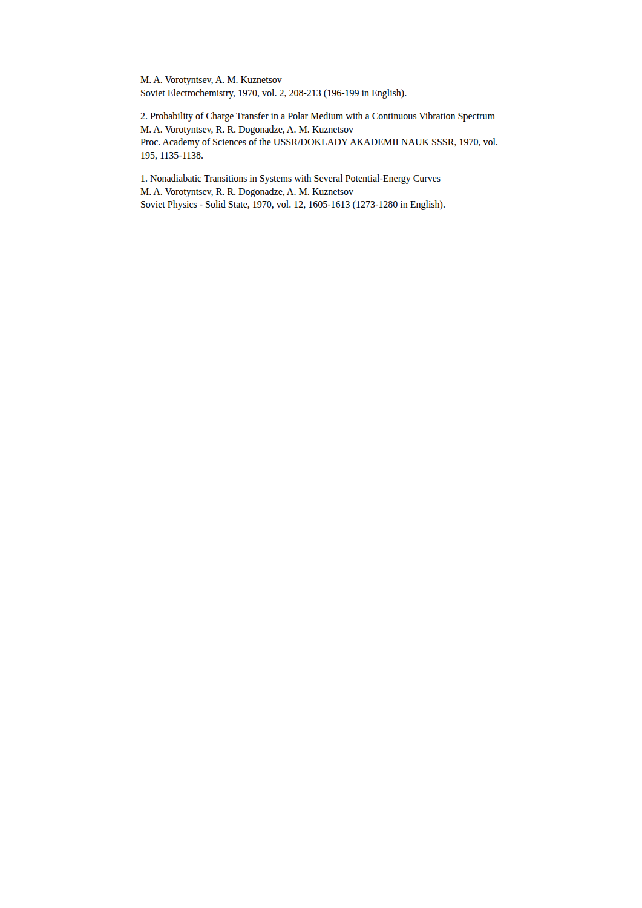M. A. Vorotyntsev, A. M. Kuznetsov
Soviet Electrochemistry, 1970, vol. 2, 208-213 (196-199 in English).
2. Probability of Charge Transfer in a Polar Medium with a Continuous Vibration Spectrum
M. A. Vorotyntsev, R. R. Dogonadze, A. M. Kuznetsov
Proc. Academy of Sciences of the USSR/DOKLADY AKADEMII NAUK SSSR, 1970, vol. 195, 1135-1138.
1. Nonadiabatic Transitions in Systems with Several Potential-Energy Curves
M. A. Vorotyntsev, R. R. Dogonadze, A. M. Kuznetsov
Soviet Physics - Solid State, 1970, vol. 12, 1605-1613 (1273-1280 in English).